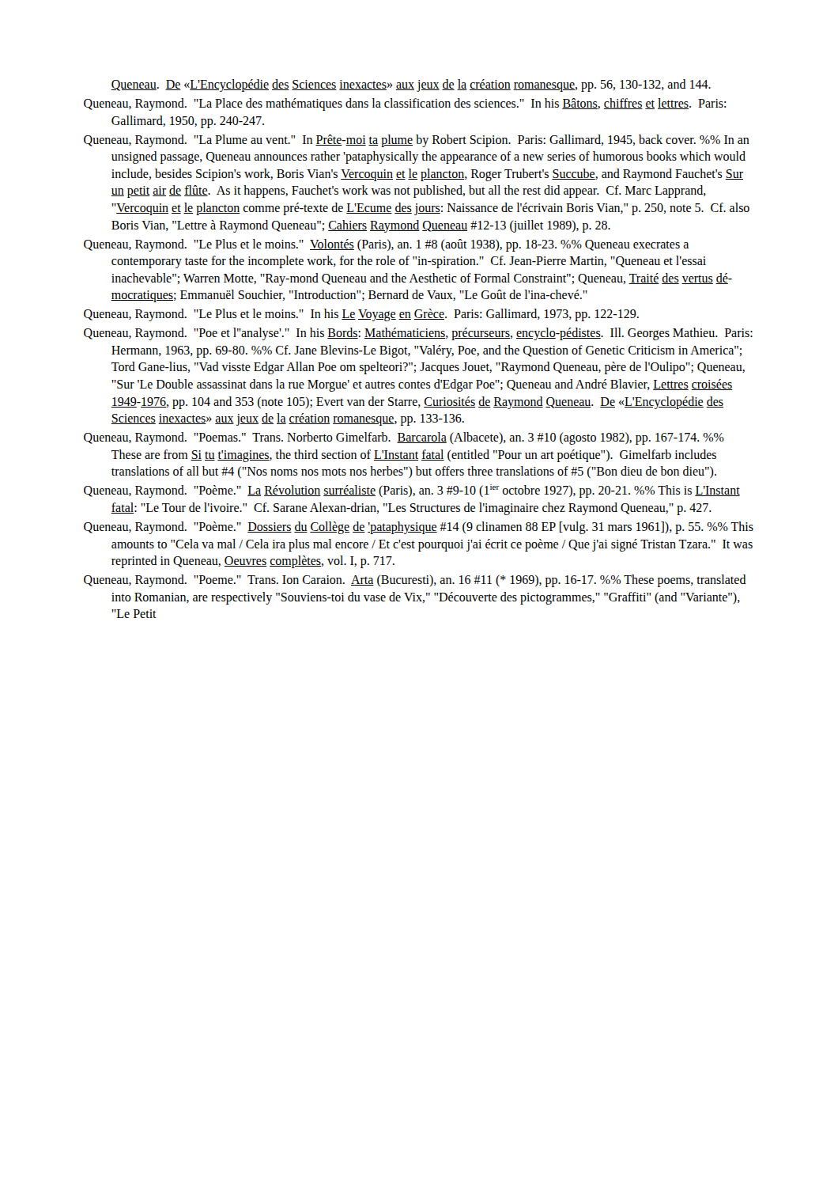Queneau. De «L'Encyclopédie des Sciences inexactes» aux jeux de la création romanesque, pp. 56, 130-132, and 144.
Queneau, Raymond. "La Place des mathématiques dans la classification des sciences." In his Bâtons, chiffres et lettres. Paris: Gallimard, 1950, pp. 240-247.
Queneau, Raymond. "La Plume au vent." In Prête-moi ta plume by Robert Scipion. Paris: Gallimard, 1945, back cover. %% In an unsigned passage, Queneau announces rather 'pataphysically the appearance of a new series of humorous books which would include, besides Scipion's work, Boris Vian's Vercoquin et le plancton, Roger Trubert's Succube, and Raymond Fauchet's Sur un petit air de flûte. As it happens, Fauchet's work was not published, but all the rest did appear. Cf. Marc Lapprand, "Vercoquin et le plancton comme pré-texte de L'Ecume des jours: Naissance de l'écrivain Boris Vian," p. 250, note 5. Cf. also Boris Vian, "Lettre à Raymond Queneau"; Cahiers Raymond Queneau #12-13 (juillet 1989), p. 28.
Queneau, Raymond. "Le Plus et le moins." Volontés (Paris), an. 1 #8 (août 1938), pp. 18-23. %% Queneau execrates a contemporary taste for the incomplete work, for the role of "in-spiration." Cf. Jean-Pierre Martin, "Queneau et l'essai inachevable"; Warren Motte, "Ray-mond Queneau and the Aesthetic of Formal Constraint"; Queneau, Traité des vertus dé- mocratiques; Emmanuël Souchier, "Introduction"; Bernard de Vaux, "Le Goût de l'ina-chevé."
Queneau, Raymond. "Le Plus et le moins." In his Le Voyage en Grèce. Paris: Gallimard, 1973, pp. 122-129.
Queneau, Raymond. "Poe et l''analyse'." In his Bords: Mathématiciens, précurseurs, encyclo-pédistes. Ill. Georges Mathieu. Paris: Hermann, 1963, pp. 69-80. %% Cf. Jane Blevins-Le Bigot, "Valéry, Poe, and the Question of Genetic Criticism in America"; Tord Gane-lius, "Vad visste Edgar Allan Poe om spelteori?"; Jacques Jouet, "Raymond Queneau, père de l'Oulipo"; Queneau, "Sur 'Le Double assassinat dans la rue Morgue' et autres contes d'Edgar Poe"; Queneau and André Blavier, Lettres croisées 1949-1976, pp. 104 and 353 (note 105); Evert van der Starre, Curiosités de Raymond Queneau. De «L'Encyclopédie des Sciences inexactes» aux jeux de la création romanesque, pp. 133-136.
Queneau, Raymond. "Poemas." Trans. Norberto Gimelfarb. Barcarola (Albacete), an. 3 #10 (agosto 1982), pp. 167-174. %% These are from Si tu t'imagines, the third section of L'Instant fatal (entitled "Pour un art poétique"). Gimelfarb includes translations of all but #4 ("Nos noms nos mots nos herbes") but offers three translations of #5 ("Bon dieu de bon dieu").
Queneau, Raymond. "Poème." La Révolution surréaliste (Paris), an. 3 #9-10 (1ier octobre 1927), pp. 20-21. %% This is L'Instant fatal: "Le Tour de l'ivoire." Cf. Sarane Alexan-drian, "Les Structures de l'imaginaire chez Raymond Queneau," p. 427.
Queneau, Raymond. "Poème." Dossiers du Collège de 'pataphysique #14 (9 clinamen 88 EP [vulg. 31 mars 1961]), p. 55. %% This amounts to "Cela va mal / Cela ira plus mal encore / Et c'est pourquoi j'ai écrit ce poème / Que j'ai signé Tristan Tzara." It was reprinted in Queneau, Oeuvres complètes, vol. I, p. 717.
Queneau, Raymond. "Poeme." Trans. Ion Caraion. Arta (Bucuresti), an. 16 #11 (* 1969), pp. 16-17. %% These poems, translated into Romanian, are respectively "Souviens-toi du vase de Vix," "Découverte des pictogrammes," "Graffiti" (and "Variante"), "Le Petit